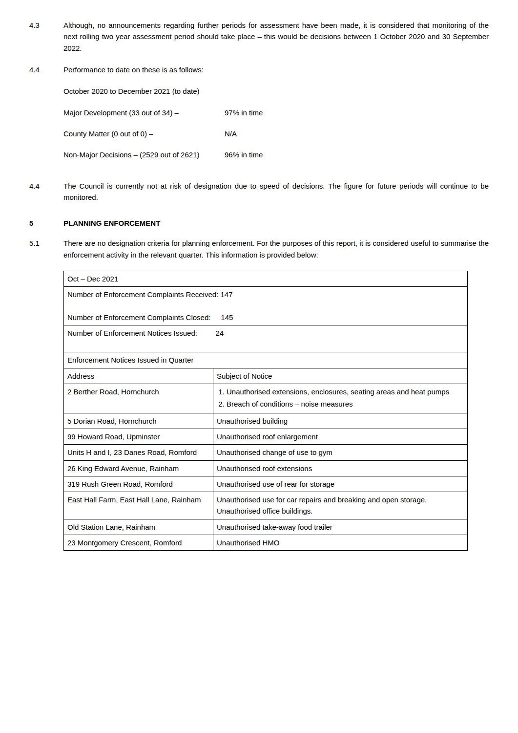4.3
Although, no announcements regarding further periods for assessment have been made, it is considered that monitoring of the next rolling two year assessment period should take place – this would be decisions between 1 October 2020 and 30 September 2022.
4.4
Performance to date on these is as follows:
October 2020 to December 2021 (to date)
Major Development (33 out of 34) –
97% in time
County Matter (0 out of 0) –
N/A
Non-Major Decisions – (2529 out of 2621)
96% in time
4.4
The Council is currently not at risk of designation due to speed of decisions. The figure for future periods will continue to be monitored.
5 PLANNING ENFORCEMENT
5.1
There are no designation criteria for planning enforcement. For the purposes of this report, it is considered useful to summarise the enforcement activity in the relevant quarter. This information is provided below:
| Oct – Dec 2021 |
| Number of Enforcement Complaints Received: 147 Number of Enforcement Complaints Closed: 145 |
| Number of Enforcement Notices Issued: 24 |
| Enforcement Notices Issued in Quarter |
| Address | Subject of Notice |
| 2 Berther Road, Hornchurch | Unauthorised extensions, enclosures, seating areas and heat pumps Breach of conditions – noise measures |
| 5 Dorian Road, Hornchurch | Unauthorised building |
| 99 Howard Road, Upminster | Unauthorised roof enlargement |
| Units H and I, 23 Danes Road, Romford | Unauthorised change of use to gym |
| 26 King Edward Avenue, Rainham | Unauthorised roof extensions |
| 319 Rush Green Road, Romford | Unauthorised use of rear for storage |
| East Hall Farm, East Hall Lane, Rainham | Unauthorised use for car repairs and breaking and open storage. Unauthorised office buildings. |
| Old Station Lane, Rainham | Unauthorised take-away food trailer |
| 23 Montgomery Crescent, Romford | Unauthorised HMO |